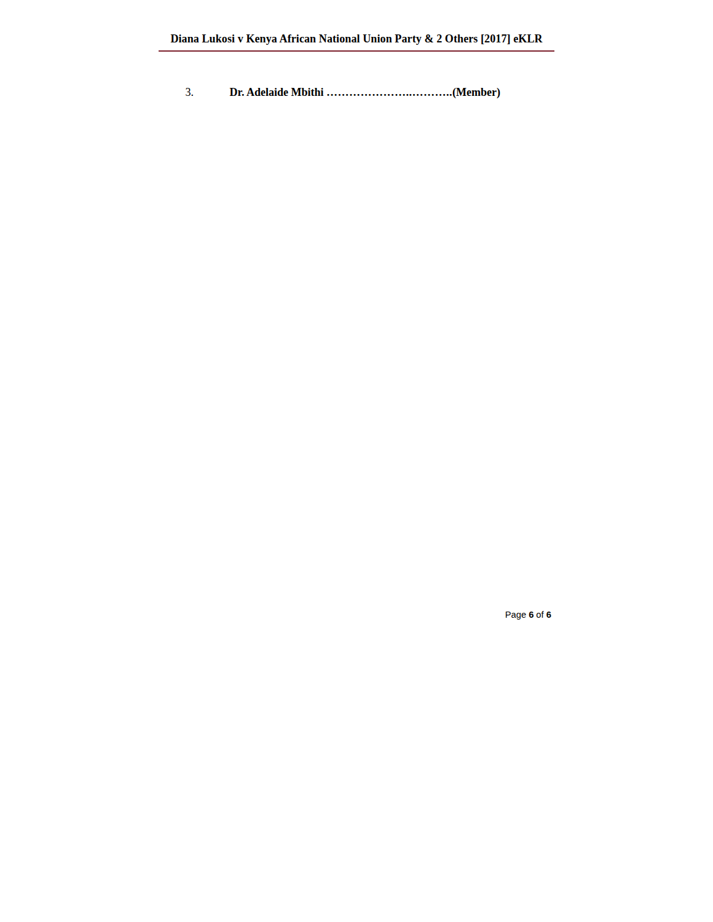Diana Lukosi v Kenya African National Union Party & 2 Others [2017] eKLR
3. Dr. Adelaide Mbithi …………………..………..(Member)
Page 6 of 6